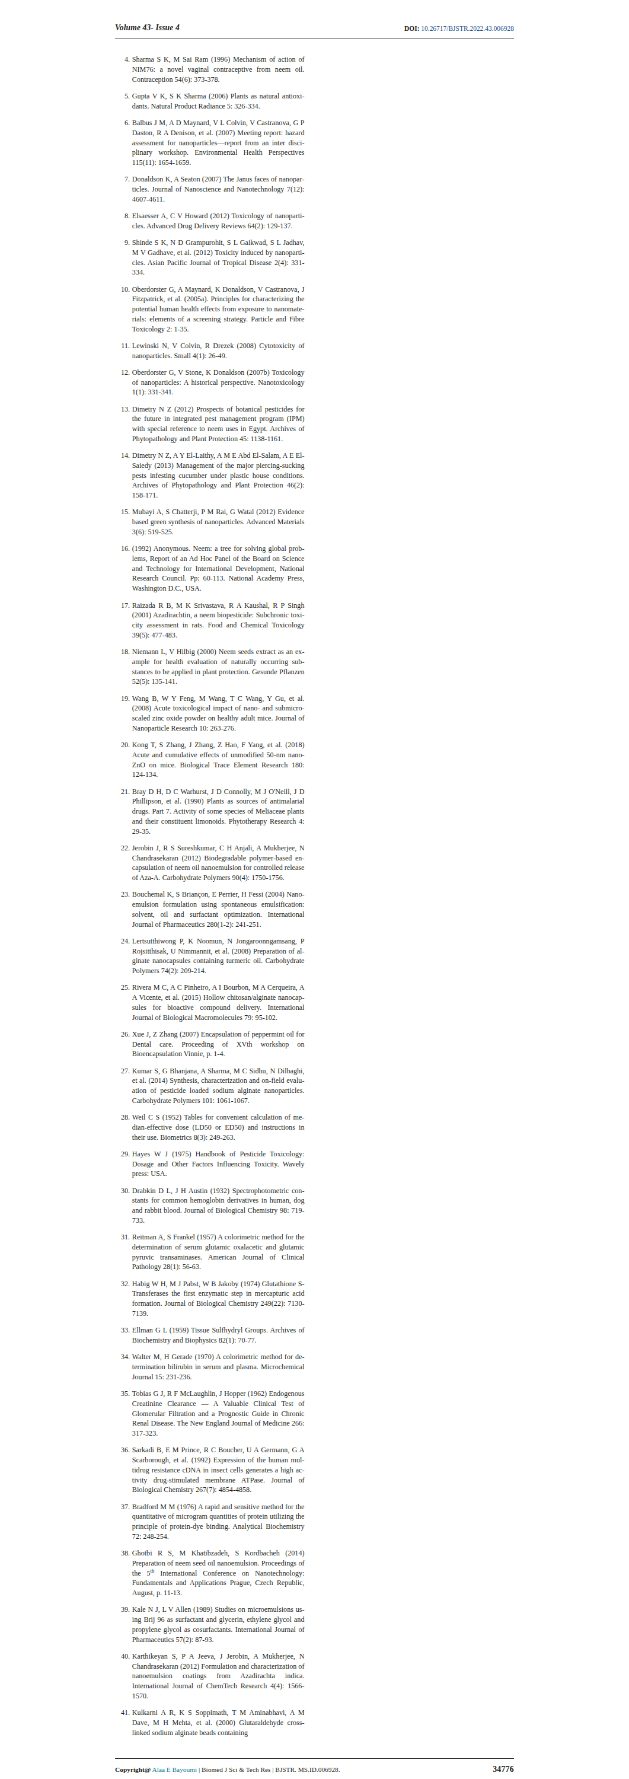Volume 43- Issue 4
DOI: 10.26717/BJSTR.2022.43.006928
Sharma S K, M Sai Ram (1996) Mechanism of action of NIM76: a novel vaginal contraceptive from neem oil. Contraception 54(6): 373-378.
Gupta V K, S K Sharma (2006) Plants as natural antioxidants. Natural Product Radiance 5: 326-334.
Balbus J M, A D Maynard, V L Colvin, V Castranova, G P Daston, R A Denison, et al. (2007) Meeting report: hazard assessment for nanoparticles—report from an inter disciplinary workshop. Environmental Health Perspectives 115(11): 1654-1659.
Donaldson K, A Seaton (2007) The Janus faces of nanoparticles. Journal of Nanoscience and Nanotechnology 7(12): 4607-4611.
Elsaesser A, C V Howard (2012) Toxicology of nanoparticles. Advanced Drug Delivery Reviews 64(2): 129-137.
Shinde S K, N D Grampurohit, S L Gaikwad, S L Jadhav, M V Gadhave, et al. (2012) Toxicity induced by nanoparticles. Asian Pacific Journal of Tropical Disease 2(4): 331-334.
Oberdorster G, A Maynard, K Donaldson, V Castranova, J Fitzpatrick, et al. (2005a). Principles for characterizing the potential human health effects from exposure to nanomaterials: elements of a screening strategy. Particle and Fibre Toxicology 2: 1-35.
Lewinski N, V Colvin, R Drezek (2008) Cytotoxicity of nanoparticles. Small 4(1): 26-49.
Oberdorster G, V Stone, K Donaldson (2007b) Toxicology of nanoparticles: A historical perspective. Nanotoxicology 1(1): 331-341.
Dimetry N Z (2012) Prospects of botanical pesticides for the future in integrated pest management program (IPM) with special reference to neem uses in Egypt. Archives of Phytopathology and Plant Protection 45: 1138-1161.
Dimetry N Z, A Y El-Laithy, A M E Abd El-Salam, A E El-Saiedy (2013) Management of the major piercing-sucking pests infesting cucumber under plastic house conditions. Archives of Phytopathology and Plant Protection 46(2): 158-171.
Mubayi A, S Chatterji, P M Rai, G Watal (2012) Evidence based green synthesis of nanoparticles. Advanced Materials 3(6): 519-525.
(1992) Anonymous. Neem: a tree for solving global problems, Report of an Ad Hoc Panel of the Board on Science and Technology for International Development, National Research Council. Pp: 60-113. National Academy Press, Washington D.C., USA.
Raizada R B, M K Srivastava, R A Kaushal, R P Singh (2001) Azadirachtin, a neem biopesticide: Subchronic toxicity assessment in rats. Food and Chemical Toxicology 39(5): 477-483.
Niemann L, V Hilbig (2000) Neem seeds extract as an example for health evaluation of naturally occurring substances to be applied in plant protection. Gesunde Pflanzen 52(5): 135-141.
Wang B, W Y Feng, M Wang, T C Wang, Y Gu, et al. (2008) Acute toxicological impact of nano- and submicro-scaled zinc oxide powder on healthy adult mice. Journal of Nanoparticle Research 10: 263-276.
Kong T, S Zhang, J Zhang, Z Hao, F Yang, et al. (2018) Acute and cumulative effects of unmodified 50-nm nano-ZnO on mice. Biological Trace Element Research 180: 124-134.
Bray D H, D C Warhurst, J D Connolly, M J O'Neill, J D Phillipson, et al. (1990) Plants as sources of antimalarial drugs. Part 7. Activity of some species of Meliaceae plants and their constituent limonoids. Phytotherapy Research 4: 29-35.
Jerobin J, R S Sureshkumar, C H Anjali, A Mukherjee, N Chandrasekaran (2012) Biodegradable polymer-based encapsulation of neem oil nanoemulsion for controlled release of Aza-A. Carbohydrate Polymers 90(4): 1750-1756.
Bouchemal K, S Briançon, E Perrier, H Fessi (2004) Nano-emulsion formulation using spontaneous emulsification: solvent, oil and surfactant optimization. International Journal of Pharmaceutics 280(1-2): 241-251.
Lertsutthiwong P, K Noomun, N Jongaroonngamsang, P Rojsitthisak, U Nimmannit, et al. (2008) Preparation of alginate nanocapsules containing turmeric oil. Carbohydrate Polymers 74(2): 209-214.
Rivera M C, A C Pinheiro, A I Bourbon, M A Cerqueira, A A Vicente, et al. (2015) Hollow chitosan/alginate nanocapsules for bioactive compound delivery. International Journal of Biological Macromolecules 79: 95-102.
Xue J, Z Zhang (2007) Encapsulation of peppermint oil for Dental care. Proceeding of XVth workshop on Bioencapsulation Vinnie, p. 1-4.
Kumar S, G Bhanjana, A Sharma, M C Sidhu, N Dilbaghi, et al. (2014) Synthesis, characterization and on-field evaluation of pesticide loaded sodium alginate nanoparticles. Carbohydrate Polymers 101: 1061-1067.
Weil C S (1952) Tables for convenient calculation of median-effective dose (LD50 or ED50) and instructions in their use. Biometrics 8(3): 249-263.
Hayes W J (1975) Handbook of Pesticide Toxicology: Dosage and Other Factors Influencing Toxicity. Wavely press: USA.
Drabkin D L, J H Austin (1932) Spectrophotometric constants for common hemoglobin derivatives in human, dog and rabbit blood. Journal of Biological Chemistry 98: 719-733.
Reitman A, S Frankel (1957) A colorimetric method for the determination of serum glutamic oxalacetic and glutamic pyruvic transaminases. American Journal of Clinical Pathology 28(1): 56-63.
Habig W H, M J Pabst, W B Jakoby (1974) Glutathione S-Transferases the first enzymatic step in mercapturic acid formation. Journal of Biological Chemistry 249(22): 7130-7139.
Ellman G L (1959) Tissue Sulfhydryl Groups. Archives of Biochemistry and Biophysics 82(1): 70-77.
Walter M, H Gerade (1970) A colorimetric method for determination bilirubin in serum and plasma. Microchemical Journal 15: 231-236.
Tobias G J, R F McLaughlin, J Hopper (1962) Endogenous Creatinine Clearance — A Valuable Clinical Test of Glomerular Filtration and a Prognostic Guide in Chronic Renal Disease. The New England Journal of Medicine 266: 317-323.
Sarkadi B, E M Prince, R C Boucher, U A Germann, G A Scarborough, et al. (1992) Expression of the human multidrug resistance cDNA in insect cells generates a high activity drug-stimulated membrane ATPase. Journal of Biological Chemistry 267(7): 4854-4858.
Bradford M M (1976) A rapid and sensitive method for the quantitative of microgram quantities of protein utilizing the principle of protein-dye binding. Analytical Biochemistry 72: 248-254.
Ghotbi R S, M Khatibzadeh, S Kordbacheh (2014) Preparation of neem seed oil nanoemulsion. Proceedings of the 5th International Conference on Nanotechnology: Fundamentals and Applications Prague, Czech Republic, August, p. 11-13.
Kale N J, L V Allen (1989) Studies on microemulsions using Brij 96 as surfactant and glycerin, ethylene glycol and propylene glycol as cosurfactants. International Journal of Pharmaceutics 57(2): 87-93.
Karthikeyan S, P A Jeeva, J Jerobin, A Mukherjee, N Chandrasekaran (2012) Formulation and characterization of nanoemulsion coatings from Azadirachta indica. International Journal of ChemTech Research 4(4): 1566-1570.
Kulkarni A R, K S Soppimath, T M Aminabhavi, A M Dave, M H Mehta, et al. (2000) Glutaraldehyde cross-linked sodium alginate beads containing
Copyright@ Alaa E Bayoumi | Biomed J Sci & Tech Res | BJSTR. MS.ID.006928.
34776